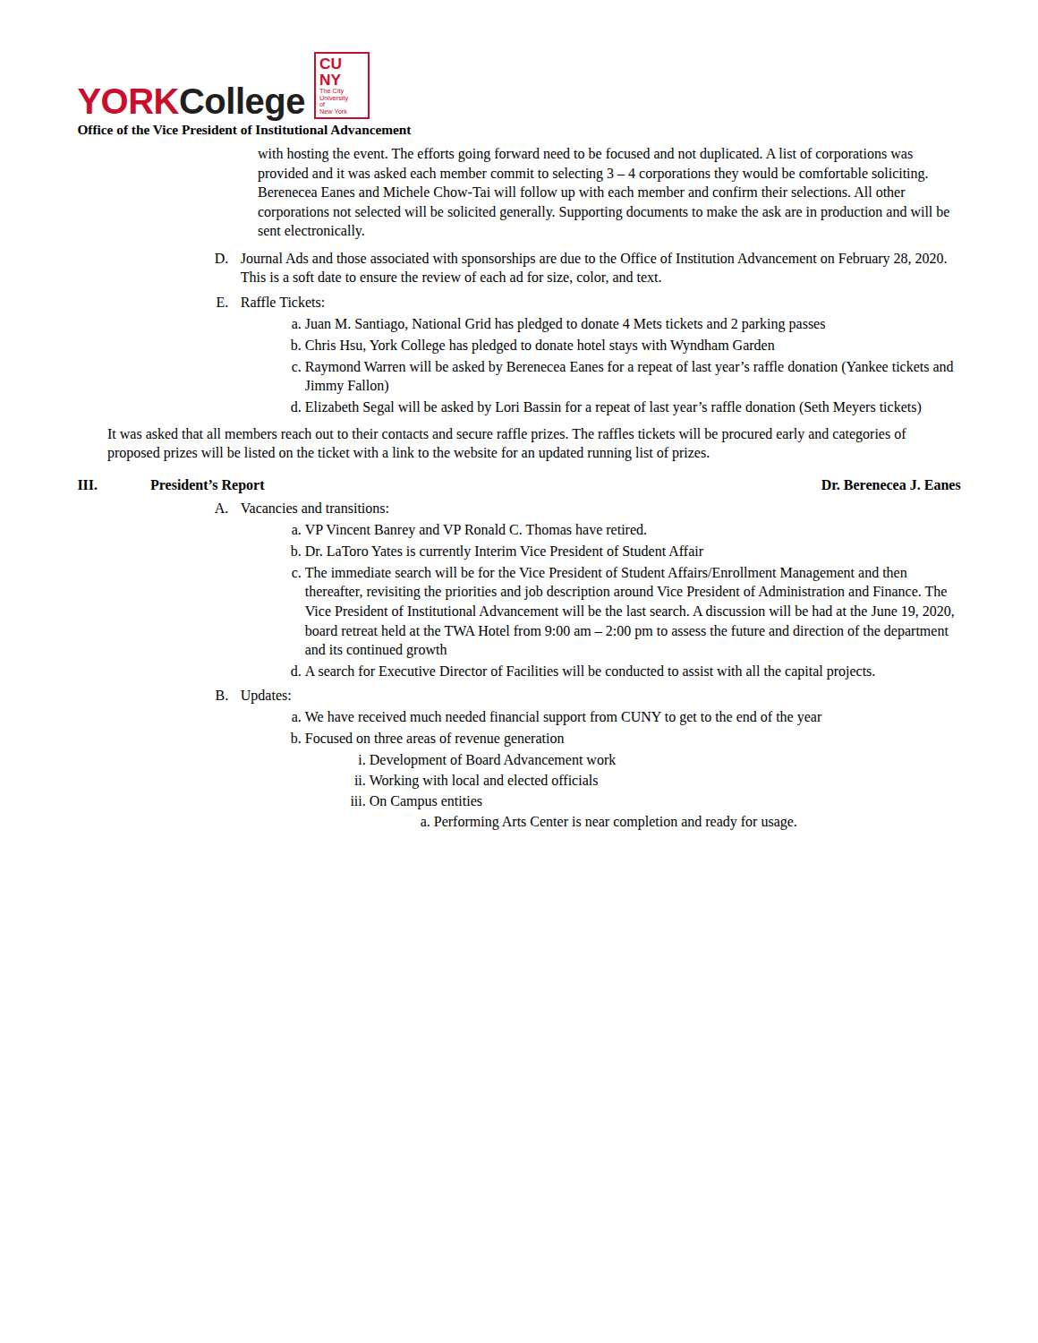YORK College
CU
NY The City
University
of
New York
Office of the Vice President of Institutional Advancement
with hosting the event. The efforts going forward need to be focused and not duplicated. A list of corporations was provided and it was asked each member commit to selecting 3 – 4 corporations they would be comfortable soliciting. Berenecea Eanes and Michele Chow-Tai will follow up with each member and confirm their selections. All other corporations not selected will be solicited generally. Supporting documents to make the ask are in production and will be sent electronically.
Journal Ads and those associated with sponsorships are due to the Office of Institution Advancement on February 28, 2020. This is a soft date to ensure the review of each ad for size, color, and text.
Raffle Tickets:
Juan M. Santiago, National Grid has pledged to donate 4 Mets tickets and 2 parking passes
Chris Hsu, York College has pledged to donate hotel stays with Wyndham Garden
Raymond Warren will be asked by Berenecea Eanes for a repeat of last year’s raffle donation (Yankee tickets and Jimmy Fallon)
Elizabeth Segal will be asked by Lori Bassin for a repeat of last year’s raffle donation (Seth Meyers tickets)
It was asked that all members reach out to their contacts and secure raffle prizes. The raffles tickets will be procured early and categories of proposed prizes will be listed on the ticket with a link to the website for an updated running list of prizes.
III. President’s Report Dr. Berenecea J. Eanes
Vacancies and transitions:
VP Vincent Banrey and VP Ronald C. Thomas have retired.
Dr. LaToro Yates is currently Interim Vice President of Student Affair
The immediate search will be for the Vice President of Student Affairs/Enrollment Management and then thereafter, revisiting the priorities and job description around Vice President of Administration and Finance. The Vice President of Institutional Advancement will be the last search. A discussion will be had at the June 19, 2020, board retreat held at the TWA Hotel from 9:00 am – 2:00 pm to assess the future and direction of the department and its continued growth
A search for Executive Director of Facilities will be conducted to assist with all the capital projects.
Updates:
We have received much needed financial support from CUNY to get to the end of the year
Focused on three areas of revenue generation
Development of Board Advancement work
Working with local and elected officials
On Campus entities
Performing Arts Center is near completion and ready for usage.